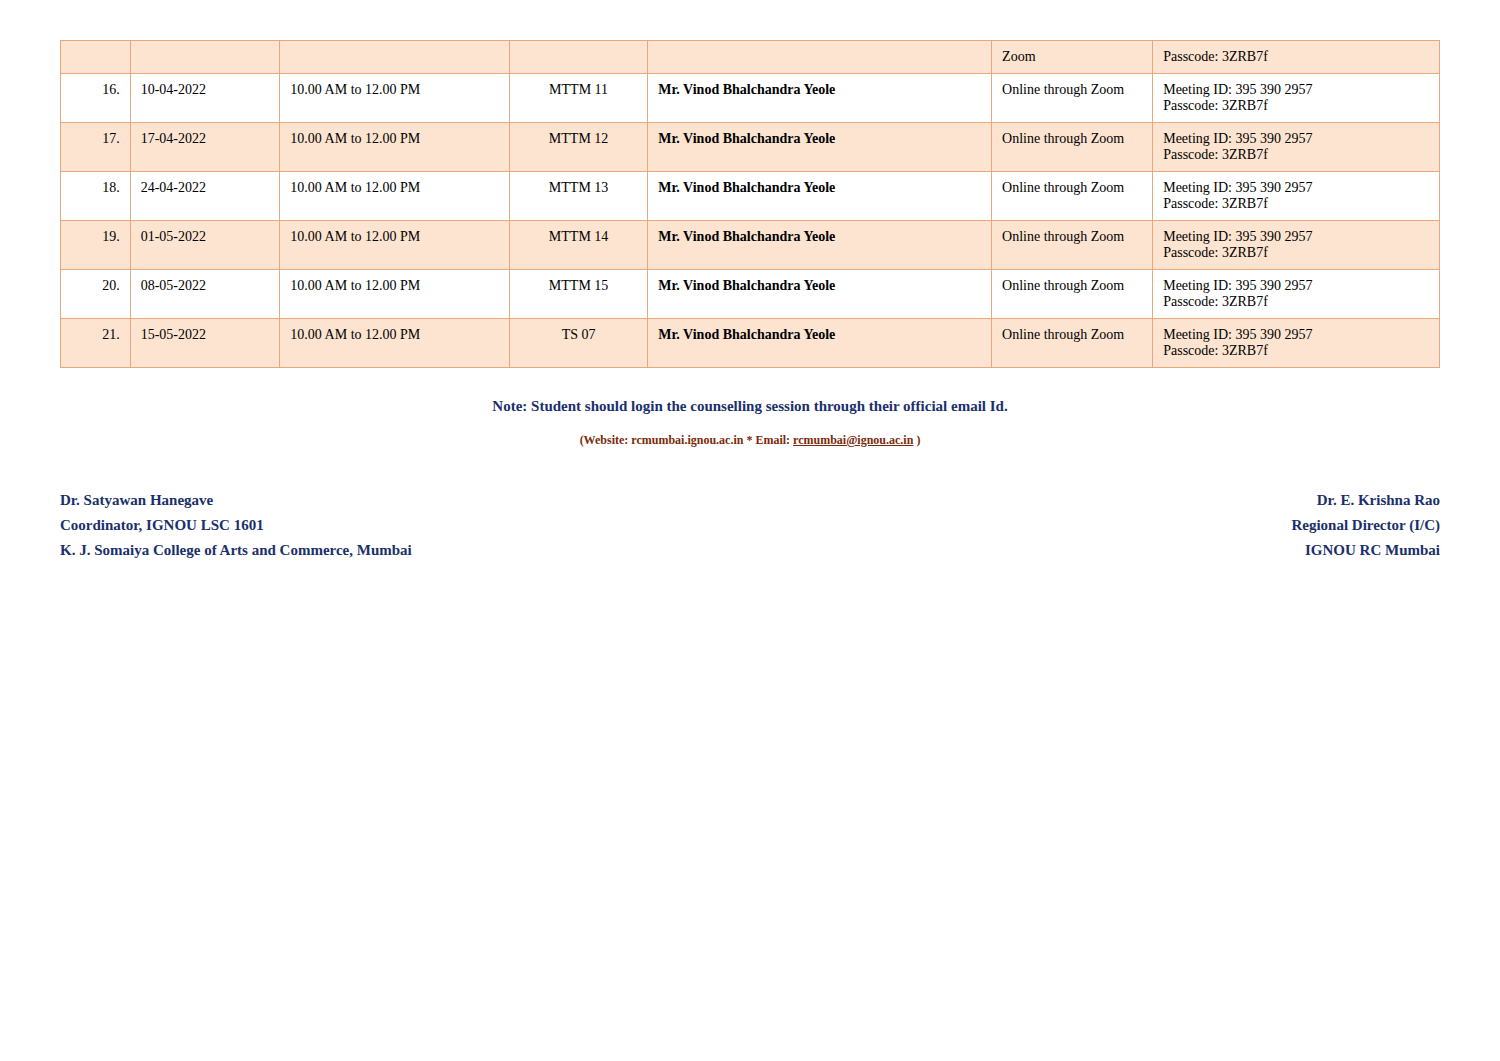| | | | | | Zoom | Passcode: 3ZRB7f |
| 16. | 10-04-2022 | 10.00 AM to 12.00 PM | MTTM 11 | Mr. Vinod Bhalchandra Yeole | Online through Zoom | Meeting ID: 395 390 2957 Passcode: 3ZRB7f |
| 17. | 17-04-2022 | 10.00 AM to 12.00 PM | MTTM 12 | Mr. Vinod Bhalchandra Yeole | Online through Zoom | Meeting ID: 395 390 2957 Passcode: 3ZRB7f |
| 18. | 24-04-2022 | 10.00 AM to 12.00 PM | MTTM 13 | Mr. Vinod Bhalchandra Yeole | Online through Zoom | Meeting ID: 395 390 2957 Passcode: 3ZRB7f |
| 19. | 01-05-2022 | 10.00 AM to 12.00 PM | MTTM 14 | Mr. Vinod Bhalchandra Yeole | Online through Zoom | Meeting ID: 395 390 2957 Passcode: 3ZRB7f |
| 20. | 08-05-2022 | 10.00 AM to 12.00 PM | MTTM 15 | Mr. Vinod Bhalchandra Yeole | Online through Zoom | Meeting ID: 395 390 2957 Passcode: 3ZRB7f |
| 21. | 15-05-2022 | 10.00 AM to 12.00 PM | TS 07 | Mr. Vinod Bhalchandra Yeole | Online through Zoom | Meeting ID: 395 390 2957 Passcode: 3ZRB7f |
Note: Student should login the counselling session through their official email Id.
(Website: rcmumbai.ignou.ac.in * Email: rcmumbai@ignou.ac.in )
| Dr. Satyawan Hanegave | Dr. E. Krishna Rao |
| Coordinator, IGNOU LSC 1601 | Regional Director (I/C) |
| K. J. Somaiya College of Arts and Commerce, Mumbai | IGNOU RC Mumbai |